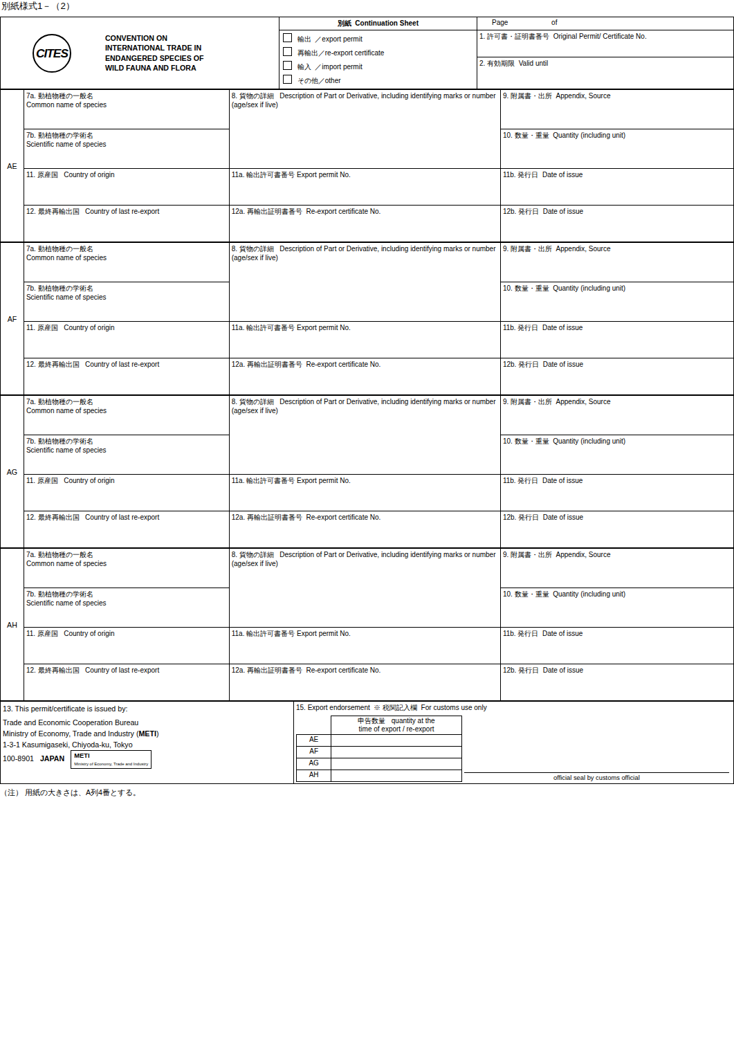別紙様式1－（2）
| CITES | CONVENTION ON INTERNATIONAL TRADE IN ENDANGERED SPECIES OF WILD FAUNA AND FLORA | 別紙 Continuation Sheet | Page of |
| 輸出 ／export permit 再輸出／re-export certificate 輸入 ／import permit その他／other | / 1. 許可書・証明書番号 Original Permit/ Certificate No. / / 2. 有効期限 Valid until / |
| AE | 7a. 動植物種の一般名 Common name of species | 8. 貨物の詳細 Description of Part or Derivative, including identifying marks or number (age/sex if live) | 9. 附属書・出所 Appendix, Source |
| 7b. 動植物種の学術名 Scientific name of species | 10. 数量・重量 Quantity (including unit) |
| 11. 原産国 Country of origin | 11a. 輸出許可書番号 Export permit No. | 11b. 発行日 Date of issue |
| 12. 最終再輸出国 Country of last re-export | 12a. 再輸出証明書番号 Re-export certificate No. | 12b. 発行日 Date of issue |
| AF | 7a. 動植物種の一般名 Common name of species | 8. 貨物の詳細 Description of Part or Derivative, including identifying marks or number (age/sex if live) | 9. 附属書・出所 Appendix, Source |
| 7b. 動植物種の学術名 Scientific name of species | 10. 数量・重量 Quantity (including unit) |
| 11. 原産国 Country of origin | 11a. 輸出許可書番号 Export permit No. | 11b. 発行日 Date of issue |
| 12. 最終再輸出国 Country of last re-export | 12a. 再輸出証明書番号 Re-export certificate No. | 12b. 発行日 Date of issue |
| AG | 7a. 動植物種の一般名 Common name of species | 8. 貨物の詳細 Description of Part or Derivative, including identifying marks or number (age/sex if live) | 9. 附属書・出所 Appendix, Source |
| 7b. 動植物種の学術名 Scientific name of species | 10. 数量・重量 Quantity (including unit) |
| 11. 原産国 Country of origin | 11a. 輸出許可書番号 Export permit No. | 11b. 発行日 Date of issue |
| 12. 最終再輸出国 Country of last re-export | 12a. 再輸出証明書番号 Re-export certificate No. | 12b. 発行日 Date of issue |
| AH | 7a. 動植物種の一般名 Common name of species | 8. 貨物の詳細 Description of Part or Derivative, including identifying marks or number (age/sex if live) | 9. 附属書・出所 Appendix, Source |
| 7b. 動植物種の学術名 Scientific name of species | 10. 数量・重量 Quantity (including unit) |
| 11. 原産国 Country of origin | 11a. 輸出許可書番号 Export permit No. | 11b. 発行日 Date of issue |
| 12. 最終再輸出国 Country of last re-export | 12a. 再輸出証明書番号 Re-export certificate No. | 12b. 発行日 Date of issue |
| 13. This permit/certificate is issued by: Trade and Economic Cooperation Bureau Ministry of Economy, Trade and Industry ( METI ) 1-3-1 Kasumigaseki, Chiyoda-ku, Tokyo 100-8901 JAPAN METI Ministry of Economy, Trade and Industry | 15. Export endorsement ※ 税関記入欄 For customs use only / / 申告数量 quantity at the time of export / re-export / official seal by customs official / / AE / / / AF / / / AG / / / AH / / |
（注） 用紙の大きさは、A列4番とする。